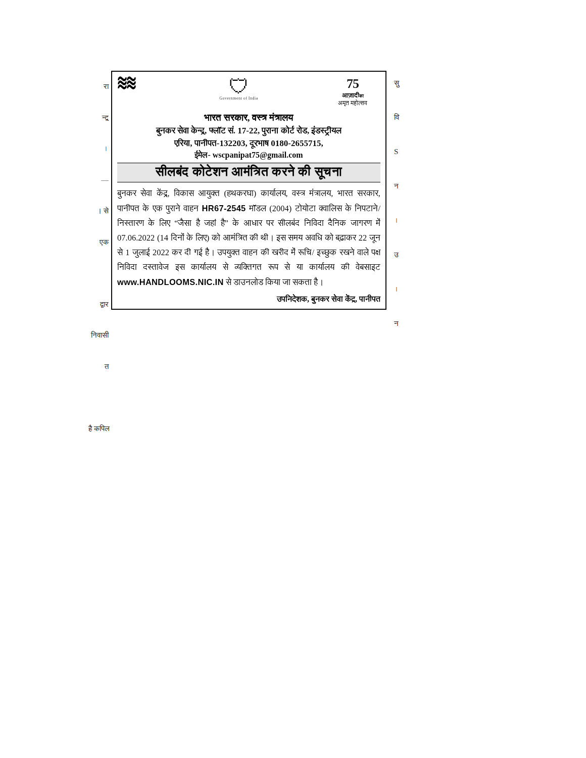रा
न्द्र
।
—
। से
एक
द्वार
निवासी
त
है कपिल
सु
वि
S
न
।
उ
।
न
≋≋
🛡
Government of India
75
आज़ादीका
अमृत महोत्सव
भारत सरकार, वस्त्र मंत्रालय
बुनकर सेवा केन्द्र, फ्लॉट सं. 17-22, पुराना कोर्ट रोड, इंडस्ट्रीयल
एरिया, पानीपत-132203, दूरभाष 0180-2655715,
ईमेल- wscpanipat75@gmail.com
सीलबंद कोटेशन आमंत्रित करने की सूचना
बुनकर सेवा केंद्र, विकास आयुक्त (हथकरघा) कार्यालय, वस्त्र मंत्रालय, भारत सरकार, पानीपत के एक पुराने वाहन HR67-2545 मॉडल (2004) टोयोटा क्वालिस के निपटाने/निस्तारण के लिए “जैसा है जहां है” के आधार पर सीलबंद निविदा दैनिक जागरण में 07.06.2022 (14 दिनों के लिए) को आमंत्रित की थी। इस समय अवधि को बढ़ाकर 22 जून से 1 जुलाई 2022 कर दी गई है। उपयुक्त वाहन की खरीद में रूचि/ इच्छुक रखने वाले पक्ष निविदा दस्तावेज इस कार्यालय से व्यक्तिगत रूप से या कार्यालय की वेबसाइट www.HANDLOOMS.NIC.IN से डाउनलोड किया जा सकता है।
उपनिदेशक, बुनकर सेवा केंद्र, पानीपत